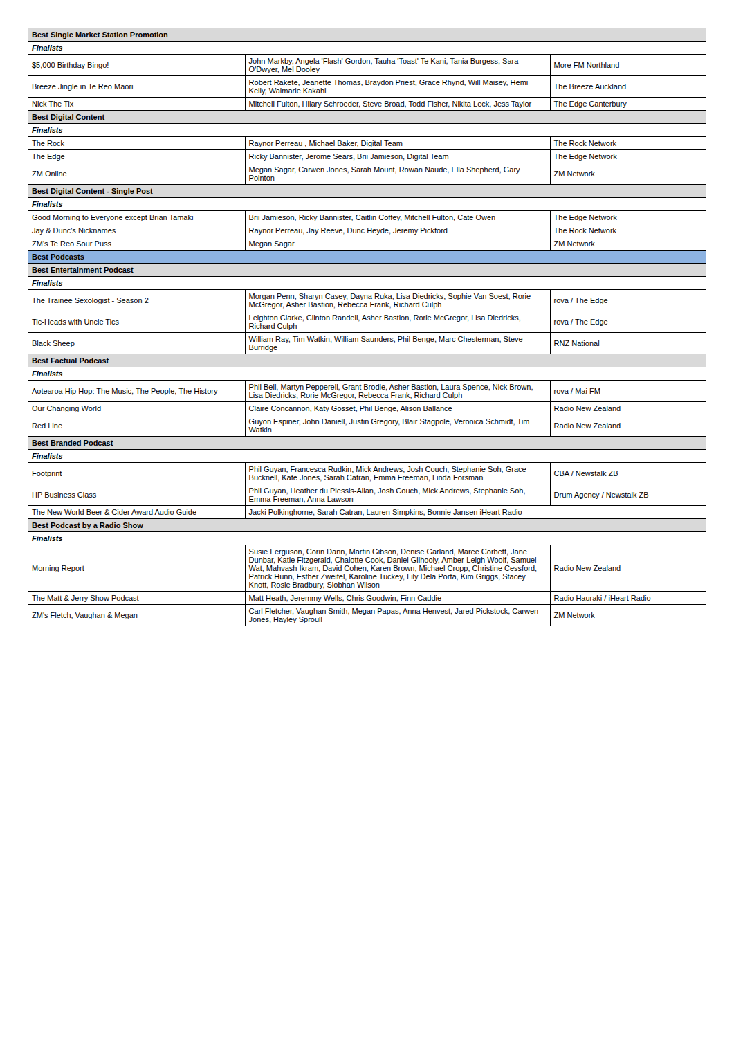| Best Single Market Station Promotion |
| Finalists |
| $5,000 Birthday Bingo! | John Markby, Angela 'Flash' Gordon, Tauha 'Toast' Te Kani, Tania Burgess, Sara O'Dwyer, Mel Dooley | More FM Northland |
| Breeze Jingle in Te Reo Māori | Robert Rakete, Jeanette Thomas, Braydon Priest, Grace Rhynd, Will Maisey, Hemi Kelly, Waimarie Kakahi | The Breeze Auckland |
| Nick The Tix | Mitchell Fulton, Hilary Schroeder, Steve Broad, Todd Fisher, Nikita Leck, Jess Taylor | The Edge Canterbury |
| Best Digital Content |
| Finalists |
| The Rock | Raynor Perreau , Michael Baker, Digital Team | The Rock Network |
| The Edge | Ricky Bannister, Jerome Sears, Brii Jamieson, Digital Team | The Edge Network |
| ZM Online | Megan Sagar, Carwen Jones, Sarah Mount, Rowan Naude, Ella Shepherd, Gary Pointon | ZM Network |
| Best Digital Content - Single Post |
| Finalists |
| Good Morning to Everyone except Brian Tamaki | Brii Jamieson, Ricky Bannister, Caitlin Coffey, Mitchell Fulton, Cate Owen | The Edge Network |
| Jay & Dunc's Nicknames | Raynor Perreau, Jay Reeve, Dunc Heyde, Jeremy Pickford | The Rock Network |
| ZM's Te Reo Sour Puss | Megan Sagar | ZM Network |
| Best Podcasts |
| Best Entertainment Podcast |
| Finalists |
| The Trainee Sexologist - Season 2 | Morgan Penn, Sharyn Casey, Dayna Ruka, Lisa Diedricks, Sophie Van Soest, Rorie McGregor, Asher Bastion, Rebecca Frank, Richard Culph | rova / The Edge |
| Tic-Heads with Uncle Tics | Leighton Clarke, Clinton Randell, Asher Bastion, Rorie McGregor, Lisa Diedricks, Richard Culph | rova / The Edge |
| Black Sheep | William Ray, Tim Watkin, William Saunders, Phil Benge, Marc Chesterman, Steve Burridge | RNZ National |
| Best Factual Podcast |
| Finalists |
| Aotearoa Hip Hop: The Music, The People, The History | Phil Bell, Martyn Pepperell, Grant Brodie, Asher Bastion, Laura Spence, Nick Brown, Lisa Diedricks, Rorie McGregor, Rebecca Frank, Richard Culph | rova / Mai FM |
| Our Changing World | Claire Concannon, Katy Gosset, Phil Benge, Alison Ballance | Radio New Zealand |
| Red Line | Guyon Espiner, John Daniell, Justin Gregory, Blair Stagpole, Veronica Schmidt, Tim Watkin | Radio New Zealand |
| Best Branded Podcast |
| Finalists |
| Footprint | Phil Guyan, Francesca Rudkin, Mick Andrews, Josh Couch, Stephanie Soh, Grace Bucknell, Kate Jones, Sarah Catran, Emma Freeman, Linda Forsman | CBA / Newstalk ZB |
| HP Business Class | Phil Guyan, Heather du Plessis-Allan, Josh Couch, Mick Andrews, Stephanie Soh, Emma Freeman, Anna Lawson | Drum Agency / Newstalk ZB |
| The New World Beer & Cider Award Audio Guide | Jacki Polkinghorne, Sarah Catran, Lauren Simpkins, Bonnie Jansen iHeart Radio |
| Best Podcast by a Radio Show |
| Finalists |
| Morning Report | Susie Ferguson, Corin Dann, Martin Gibson, Denise Garland, Maree Corbett, Jane Dunbar, Katie Fitzgerald, Chalotte Cook, Daniel Gilhooly, Amber-Leigh Woolf, Samuel Wat, Mahvash Ikram, David Cohen, Karen Brown, Michael Cropp, Christine Cessford, Patrick Hunn, Esther Zweifel, Karoline Tuckey, Lily Dela Porta, Kim Griggs, Stacey Knott, Rosie Bradbury, Siobhan Wilson | Radio New Zealand |
| The Matt & Jerry Show Podcast | Matt Heath, Jeremmy Wells, Chris Goodwin, Finn Caddie | Radio Hauraki / iHeart Radio |
| ZM's Fletch, Vaughan & Megan | Carl Fletcher, Vaughan Smith, Megan Papas, Anna Henvest, Jared Pickstock, Carwen Jones, Hayley Sproull | ZM Network |